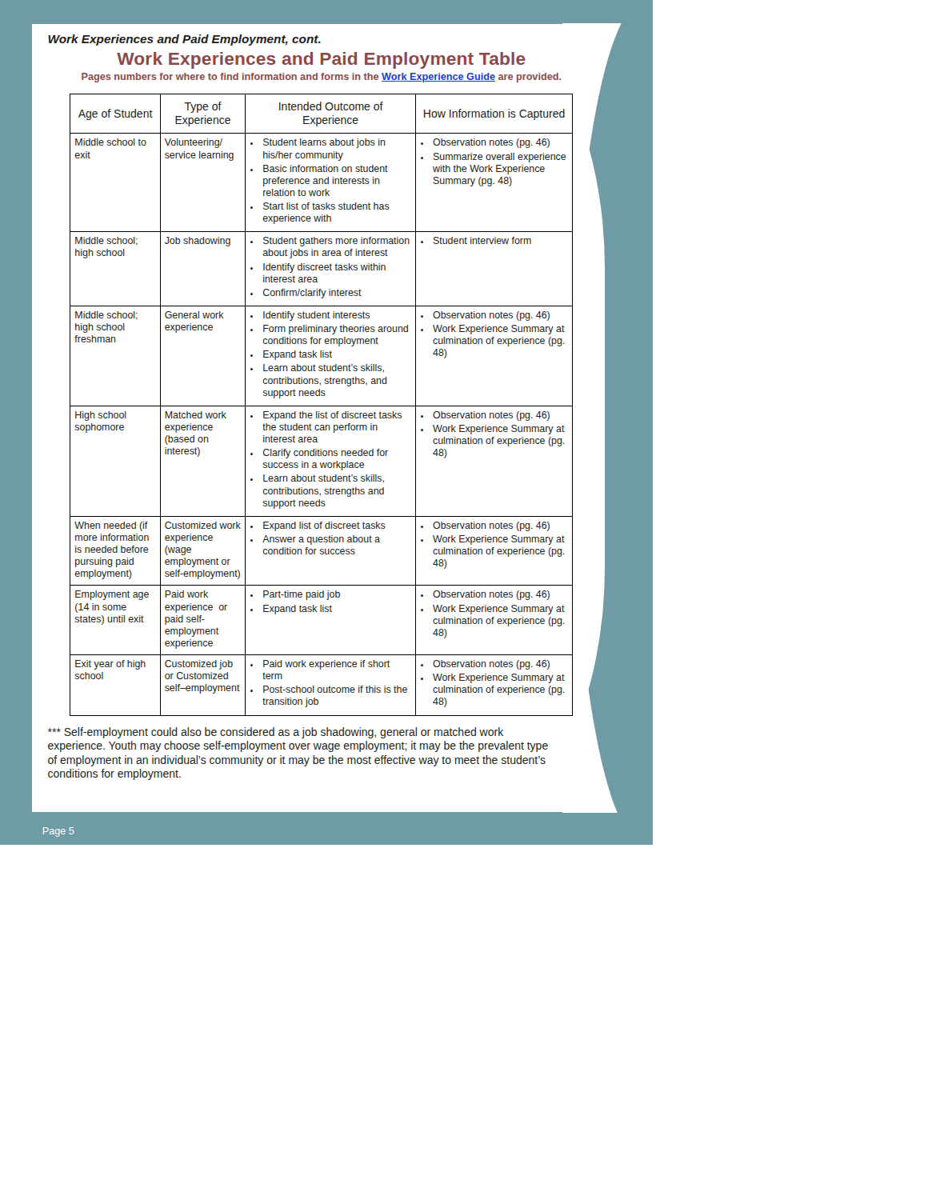Work Experiences and Paid Employment, cont.
Work Experiences and Paid Employment Table
Pages numbers for where to find information and forms in the Work Experience Guide are provided.
| Age of Student | Type of Experience | Intended Outcome of Experience | How Information is Captured |
| --- | --- | --- | --- |
| Middle school to exit | Volunteering/ service learning | Student learns about jobs in his/her community Basic information on student preference and interests in relation to work Start list of tasks student has experience with | Observation notes (pg. 46) Summarize overall experience with the Work Experience Summary (pg. 48) |
| Middle school; high school | Job shadowing | Student gathers more information about jobs in area of interest Identify discreet tasks within interest area Confirm/clarify interest | Student interview form |
| Middle school; high school freshman | General work experience | Identify student interests Form preliminary theories around conditions for employment Expand task list Learn about student’s skills, contributions, strengths, and support needs | Observation notes (pg. 46) Work Experience Summary at culmination of experience (pg. 48) |
| High school sophomore | Matched work experience (based on interest) | Expand the list of discreet tasks the student can perform in interest area Clarify conditions needed for success in a workplace Learn about student’s skills, contributions, strengths and support needs | Observation notes (pg. 46) Work Experience Summary at culmination of experience (pg. 48) |
| When needed (if more information is needed before pursuing paid employment) | Customized work experience (wage employment or self-employment) | Expand list of discreet tasks Answer a question about a condition for success | Observation notes (pg. 46) Work Experience Summary at culmination of experience (pg. 48) |
| Employment age (14 in some states) until exit | Paid work experience or paid self-employment experience | Part-time paid job Expand task list | Observation notes (pg. 46) Work Experience Summary at culmination of experience (pg. 48) |
| Exit year of high school | Customized job or Customized self–employment | Paid work experience if short term Post-school outcome if this is the transition job | Observation notes (pg. 46) Work Experience Summary at culmination of experience (pg. 48) |
*** Self-employment could also be considered as a job shadowing, general or matched work experience. Youth may choose self-employment over wage employment; it may be the prevalent type of employment in an individual’s community or it may be the most effective way to meet the student’s conditions for employment.
Page 5